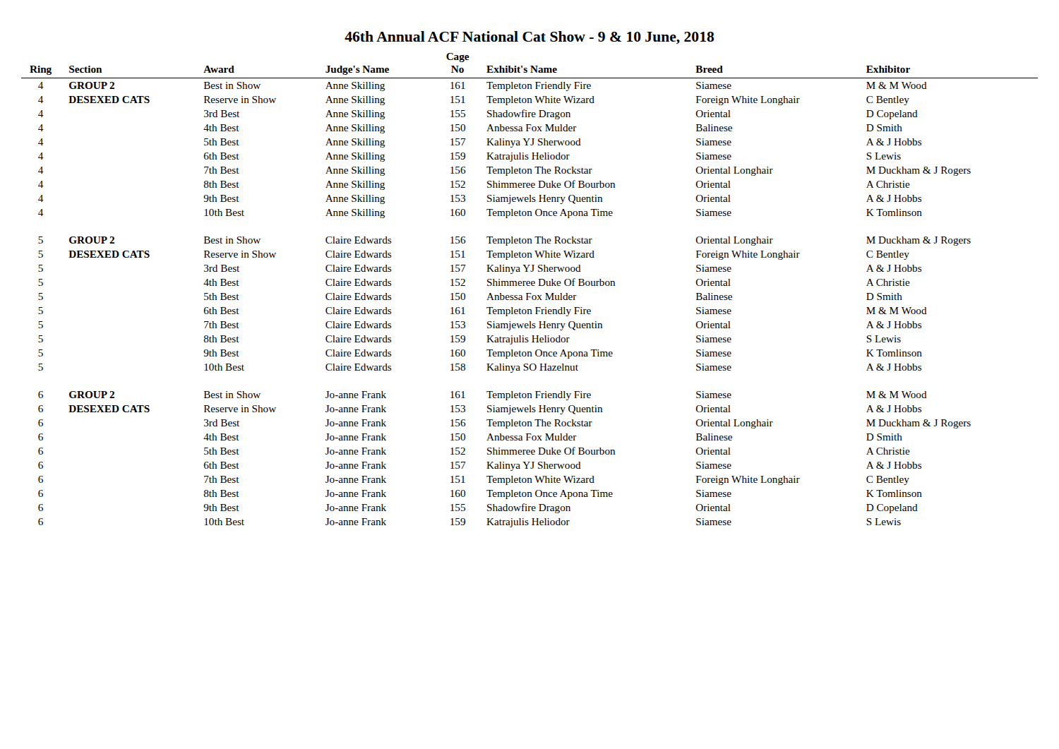46th Annual ACF National Cat Show - 9 & 10 June, 2018
| Ring | Section | Award | Judge's Name | Cage No | Exhibit's Name | Breed | Exhibitor |
| --- | --- | --- | --- | --- | --- | --- | --- |
| 4 | GROUP 2 | Best in Show | Anne Skilling | 161 | Templeton Friendly Fire | Siamese | M & M Wood |
| 4 | DESEXED CATS | Reserve in Show | Anne Skilling | 151 | Templeton White Wizard | Foreign White Longhair | C Bentley |
| 4 | | 3rd Best | Anne Skilling | 155 | Shadowfire Dragon | Oriental | D Copeland |
| 4 | | 4th Best | Anne Skilling | 150 | Anbessa Fox Mulder | Balinese | D Smith |
| 4 | | 5th Best | Anne Skilling | 157 | Kalinya YJ Sherwood | Siamese | A & J Hobbs |
| 4 | | 6th Best | Anne Skilling | 159 | Katrajulis Heliodor | Siamese | S Lewis |
| 4 | | 7th Best | Anne Skilling | 156 | Templeton The Rockstar | Oriental Longhair | M Duckham & J Rogers |
| 4 | | 8th Best | Anne Skilling | 152 | Shimmeree Duke Of Bourbon | Oriental | A Christie |
| 4 | | 9th Best | Anne Skilling | 153 | Siamjewels Henry Quentin | Oriental | A & J Hobbs |
| 4 | | 10th Best | Anne Skilling | 160 | Templeton Once Apona Time | Siamese | K Tomlinson |
| 5 | GROUP 2 | Best in Show | Claire Edwards | 156 | Templeton The Rockstar | Oriental Longhair | M Duckham & J Rogers |
| 5 | DESEXED CATS | Reserve in Show | Claire Edwards | 151 | Templeton White Wizard | Foreign White Longhair | C Bentley |
| 5 | | 3rd Best | Claire Edwards | 157 | Kalinya YJ Sherwood | Siamese | A & J Hobbs |
| 5 | | 4th Best | Claire Edwards | 152 | Shimmeree Duke Of Bourbon | Oriental | A Christie |
| 5 | | 5th Best | Claire Edwards | 150 | Anbessa Fox Mulder | Balinese | D Smith |
| 5 | | 6th Best | Claire Edwards | 161 | Templeton Friendly Fire | Siamese | M & M Wood |
| 5 | | 7th Best | Claire Edwards | 153 | Siamjewels Henry Quentin | Oriental | A & J Hobbs |
| 5 | | 8th Best | Claire Edwards | 159 | Katrajulis Heliodor | Siamese | S Lewis |
| 5 | | 9th Best | Claire Edwards | 160 | Templeton Once Apona Time | Siamese | K Tomlinson |
| 5 | | 10th Best | Claire Edwards | 158 | Kalinya SO Hazelnut | Siamese | A & J Hobbs |
| 6 | GROUP 2 | Best in Show | Jo-anne Frank | 161 | Templeton Friendly Fire | Siamese | M & M Wood |
| 6 | DESEXED CATS | Reserve in Show | Jo-anne Frank | 153 | Siamjewels Henry Quentin | Oriental | A & J Hobbs |
| 6 | | 3rd Best | Jo-anne Frank | 156 | Templeton The Rockstar | Oriental Longhair | M Duckham & J Rogers |
| 6 | | 4th Best | Jo-anne Frank | 150 | Anbessa Fox Mulder | Balinese | D Smith |
| 6 | | 5th Best | Jo-anne Frank | 152 | Shimmeree Duke Of Bourbon | Oriental | A Christie |
| 6 | | 6th Best | Jo-anne Frank | 157 | Kalinya YJ Sherwood | Siamese | A & J Hobbs |
| 6 | | 7th Best | Jo-anne Frank | 151 | Templeton White Wizard | Foreign White Longhair | C Bentley |
| 6 | | 8th Best | Jo-anne Frank | 160 | Templeton Once Apona Time | Siamese | K Tomlinson |
| 6 | | 9th Best | Jo-anne Frank | 155 | Shadowfire Dragon | Oriental | D Copeland |
| 6 | | 10th Best | Jo-anne Frank | 159 | Katrajulis Heliodor | Siamese | S Lewis |